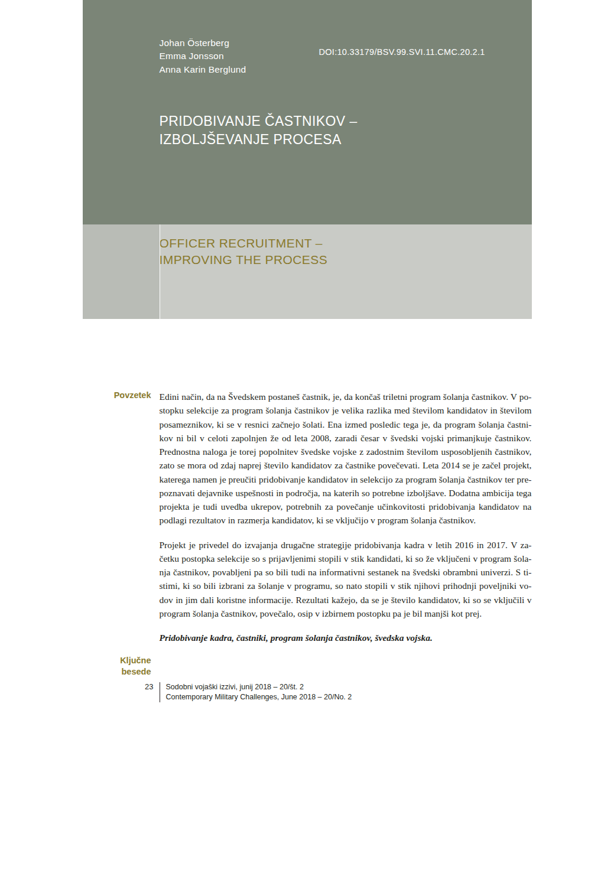Johan Österberg
Emma Jonsson
Anna Karin Berglund
DOI:10.33179/BSV.99.SVI.11.CMC.20.2.1
PRIDOBIVANJE ČASTNIKOV –
IZBOLJŠEVANJE PROCESA
OFFICER RECRUITMENT –
IMPROVING THE PROCESS
Povzetek
Ključne
besede
Edini način, da na Švedskem postaneš častnik, je, da končaš triletni program šolanja častnikov. V postopku selekcije za program šolanja častnikov je velika razlika med številom kandidatov in številom posameznikov, ki se v resnici začnejo šolati. Ena izmed posledic tega je, da program šolanja častnikov ni bil v celoti zapolnjen že od leta 2008, zaradi česar v švedski vojski primanjkuje častnikov. Prednostna naloga je torej popolnitev švedske vojske z zadostnim številom usposobljenih častnikov, zato se mora od zdaj naprej število kandidatov za častnike povečevati. Leta 2014 se je začel projekt, katerega namen je preučiti pridobivanje kandidatov in selekcijo za program šolanja častnikov ter prepoznavati dejavnike uspešnosti in področja, na katerih so potrebne izboljšave. Dodatna ambicija tega projekta je tudi uvedba ukrepov, potrebnih za povečanje učinkovitosti pridobivanja kandidatov na podlagi rezultatov in razmerja kandidatov, ki se vključijo v program šolanja častnikov.
Projekt je privedel do izvajanja drugačne strategije pridobivanja kadra v letih 2016 in 2017. V začetku postopka selekcije so s prijavljenimi stopili v stik kandidati, ki so že vključeni v program šolanja častnikov, povabljeni pa so bili tudi na informativni sestanek na švedski obrambni univerzi. S tistimi, ki so bili izbrani za šolanje v programu, so nato stopili v stik njihovi prihodnji poveljniki vodov in jim dali koristne informacije. Rezultati kažejo, da se je število kandidatov, ki so se vključili v program šolanja častnikov, povečalo, osip v izbirnem postopku pa je bil manjši kot prej.
Pridobivanje kadra, častniki, program šolanja častnikov, švedska vojska.
23
Sodobni vojaški izzivi, junij 2018 – 20/št. 2
Contemporary Military Challenges, June 2018 – 20/No. 2